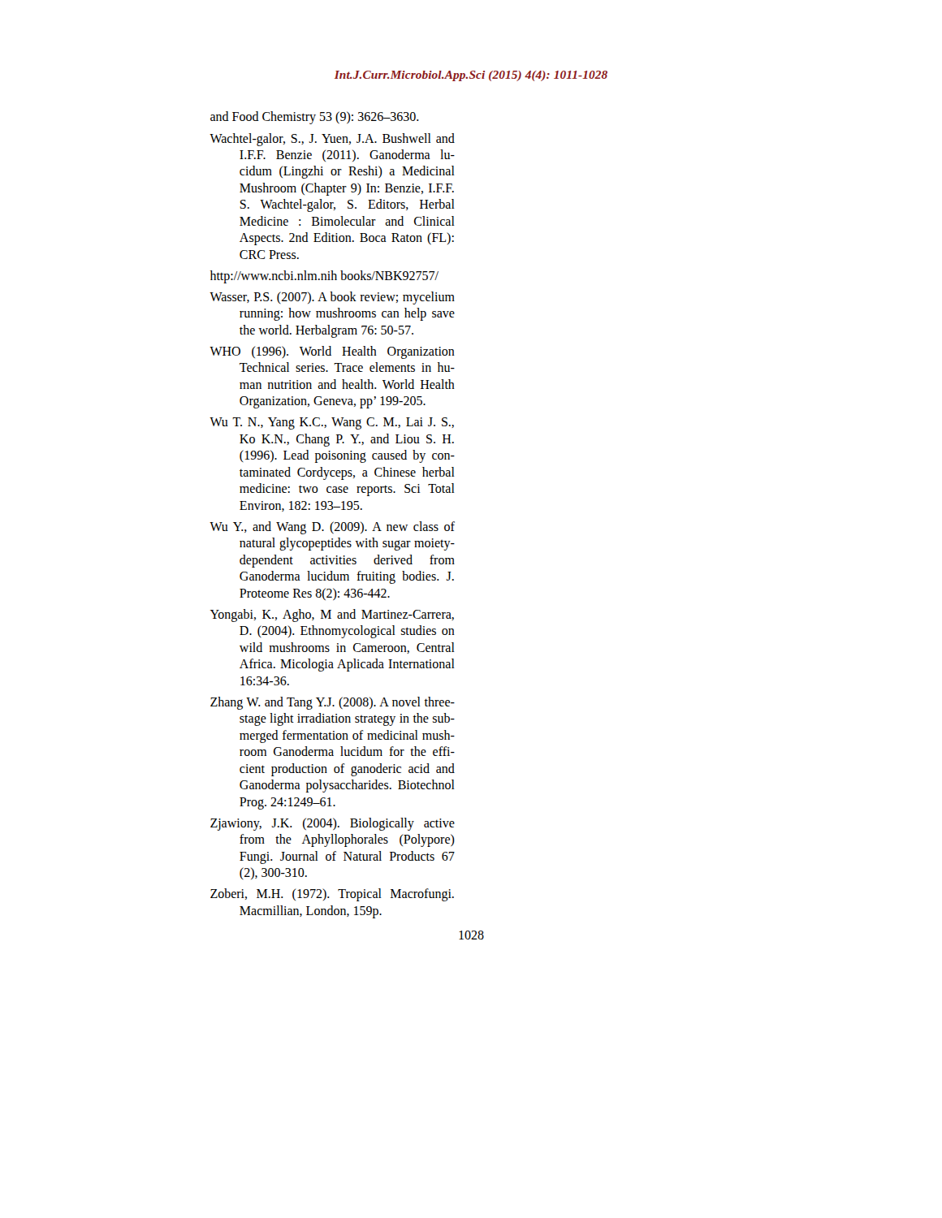Int.J.Curr.Microbiol.App.Sci (2015) 4(4): 1011-1028
and Food Chemistry 53 (9): 3626–3630.
Wachtel-galor, S., J. Yuen, J.A. Bushwell and I.F.F. Benzie (2011). Ganoderma lucidum (Lingzhi or Reshi) a Medicinal Mushroom (Chapter 9) In: Benzie, I.F.F. S. Wachtel-galor, S. Editors, Herbal Medicine : Bimolecular and Clinical Aspects. 2nd Edition. Boca Raton (FL): CRC Press.
http://www.ncbi.nlm.nih books/NBK92757/
Wasser, P.S. (2007). A book review; mycelium running: how mushrooms can help save the world. Herbalgram 76: 50-57.
WHO (1996). World Health Organization Technical series. Trace elements in human nutrition and health. World Health Organization, Geneva, pp’ 199-205.
Wu T. N., Yang K.C., Wang C. M., Lai J. S., Ko K.N., Chang P. Y., and Liou S. H. (1996). Lead poisoning caused by contaminated Cordyceps, a Chinese herbal medicine: two case reports. Sci Total Environ, 182: 193–195.
Wu Y., and Wang D. (2009). A new class of natural glycopeptides with sugar moiety-dependent activities derived from Ganoderma lucidum fruiting bodies. J. Proteome Res 8(2): 436-442.
Yongabi, K., Agho, M and Martinez-Carrera, D. (2004). Ethnomycological studies on wild mushrooms in Cameroon, Central Africa. Micologia Aplicada International 16:34-36.
Zhang W. and Tang Y.J. (2008). A novel three-stage light irradiation strategy in the submerged fermentation of medicinal mushroom Ganoderma lucidum for the efficient production of ganoderic acid and Ganoderma polysaccharides. Biotechnol Prog. 24:1249–61.
Zjawiony, J.K. (2004). Biologically active from the Aphyllophorales (Polypore) Fungi. Journal of Natural Products 67 (2), 300-310.
Zoberi, M.H. (1972). Tropical Macrofungi. Macmillian, London, 159p.
1028